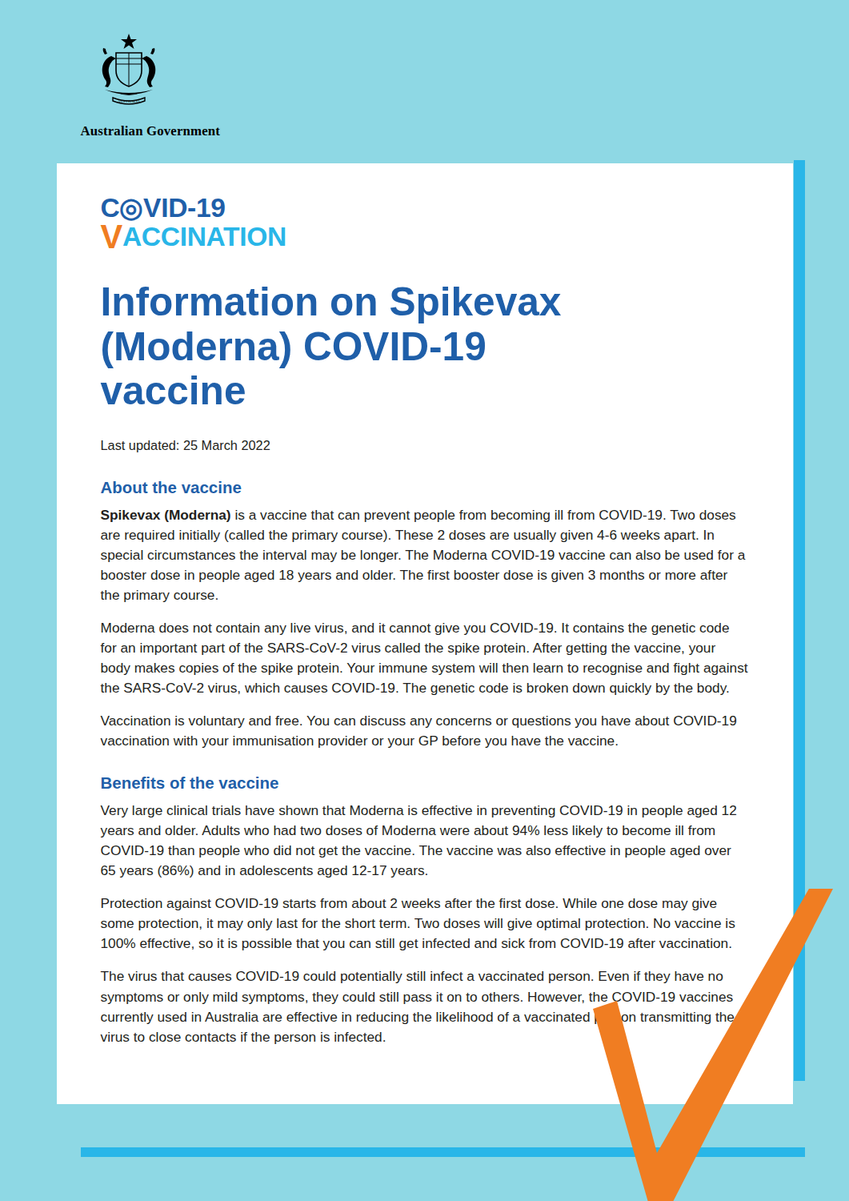AUSTRALIA
Australian Government
C◎VID-19
VACCINATION
Information on Spikevax (Moderna) COVID-19 vaccine
Last updated: 25 March 2022
About the vaccine
Spikevax (Moderna) is a vaccine that can prevent people from becoming ill from COVID-19. Two doses are required initially (called the primary course). These 2 doses are usually given 4-6 weeks apart. In special circumstances the interval may be longer. The Moderna COVID-19 vaccine can also be used for a booster dose in people aged 18 years and older. The first booster dose is given 3 months or more after the primary course.
Moderna does not contain any live virus, and it cannot give you COVID-19. It contains the genetic code for an important part of the SARS-CoV-2 virus called the spike protein. After getting the vaccine, your body makes copies of the spike protein. Your immune system will then learn to recognise and fight against the SARS-CoV-2 virus, which causes COVID-19. The genetic code is broken down quickly by the body.
Vaccination is voluntary and free. You can discuss any concerns or questions you have about COVID-19 vaccination with your immunisation provider or your GP before you have the vaccine.
Benefits of the vaccine
Very large clinical trials have shown that Moderna is effective in preventing COVID-19 in people aged 12 years and older. Adults who had two doses of Moderna were about 94% less likely to become ill from COVID-19 than people who did not get the vaccine. The vaccine was also effective in people aged over 65 years (86%) and in adolescents aged 12-17 years.
Protection against COVID-19 starts from about 2 weeks after the first dose. While one dose may give some protection, it may only last for the short term. Two doses will give optimal protection. No vaccine is 100% effective, so it is possible that you can still get infected and sick from COVID-19 after vaccination.
The virus that causes COVID-19 could potentially still infect a vaccinated person. Even if they have no symptoms or only mild symptoms, they could still pass it on to others. However, the COVID-19 vaccines currently used in Australia are effective in reducing the likelihood of a vaccinated person transmitting the virus to close contacts if the person is infected.